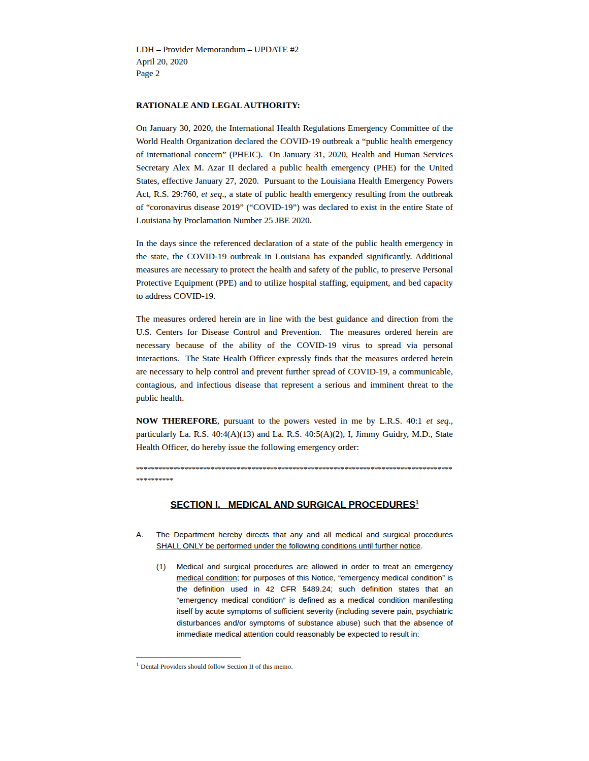LDH – Provider Memorandum – UPDATE #2
April 20, 2020
Page 2
RATIONALE AND LEGAL AUTHORITY:
On January 30, 2020, the International Health Regulations Emergency Committee of the World Health Organization declared the COVID-19 outbreak a “public health emergency of international concern” (PHEIC). On January 31, 2020, Health and Human Services Secretary Alex M. Azar II declared a public health emergency (PHE) for the United States, effective January 27, 2020. Pursuant to the Louisiana Health Emergency Powers Act, R.S. 29:760, et seq., a state of public health emergency resulting from the outbreak of “coronavirus disease 2019” (“COVID-19”) was declared to exist in the entire State of Louisiana by Proclamation Number 25 JBE 2020.
In the days since the referenced declaration of a state of the public health emergency in the state, the COVID-19 outbreak in Louisiana has expanded significantly. Additional measures are necessary to protect the health and safety of the public, to preserve Personal Protective Equipment (PPE) and to utilize hospital staffing, equipment, and bed capacity to address COVID-19.
The measures ordered herein are in line with the best guidance and direction from the U.S. Centers for Disease Control and Prevention. The measures ordered herein are necessary because of the ability of the COVID-19 virus to spread via personal interactions. The State Health Officer expressly finds that the measures ordered herein are necessary to help control and prevent further spread of COVID-19, a communicable, contagious, and infectious disease that represent a serious and imminent threat to the public health.
NOW THEREFORE, pursuant to the powers vested in me by L.R.S. 40:1 et seq., particularly La. R.S. 40:4(A)(13) and La. R.S. 40:5(A)(2), I, Jimmy Guidry, M.D., State Health Officer, do hereby issue the following emergency order:
***********************************************************************************************
SECTION I. MEDICAL AND SURGICAL PROCEDURES1
A.
The Department hereby directs that any and all medical and surgical procedures SHALL ONLY be performed under the following conditions until further notice.
(1)
Medical and surgical procedures are allowed in order to treat an emergency medical condition; for purposes of this Notice, “emergency medical condition” is the definition used in 42 CFR §489.24; such definition states that an “emergency medical condition” is defined as a medical condition manifesting itself by acute symptoms of sufficient severity (including severe pain, psychiatric disturbances and/or symptoms of substance abuse) such that the absence of immediate medical attention could reasonably be expected to result in:
1 Dental Providers should follow Section II of this memo.